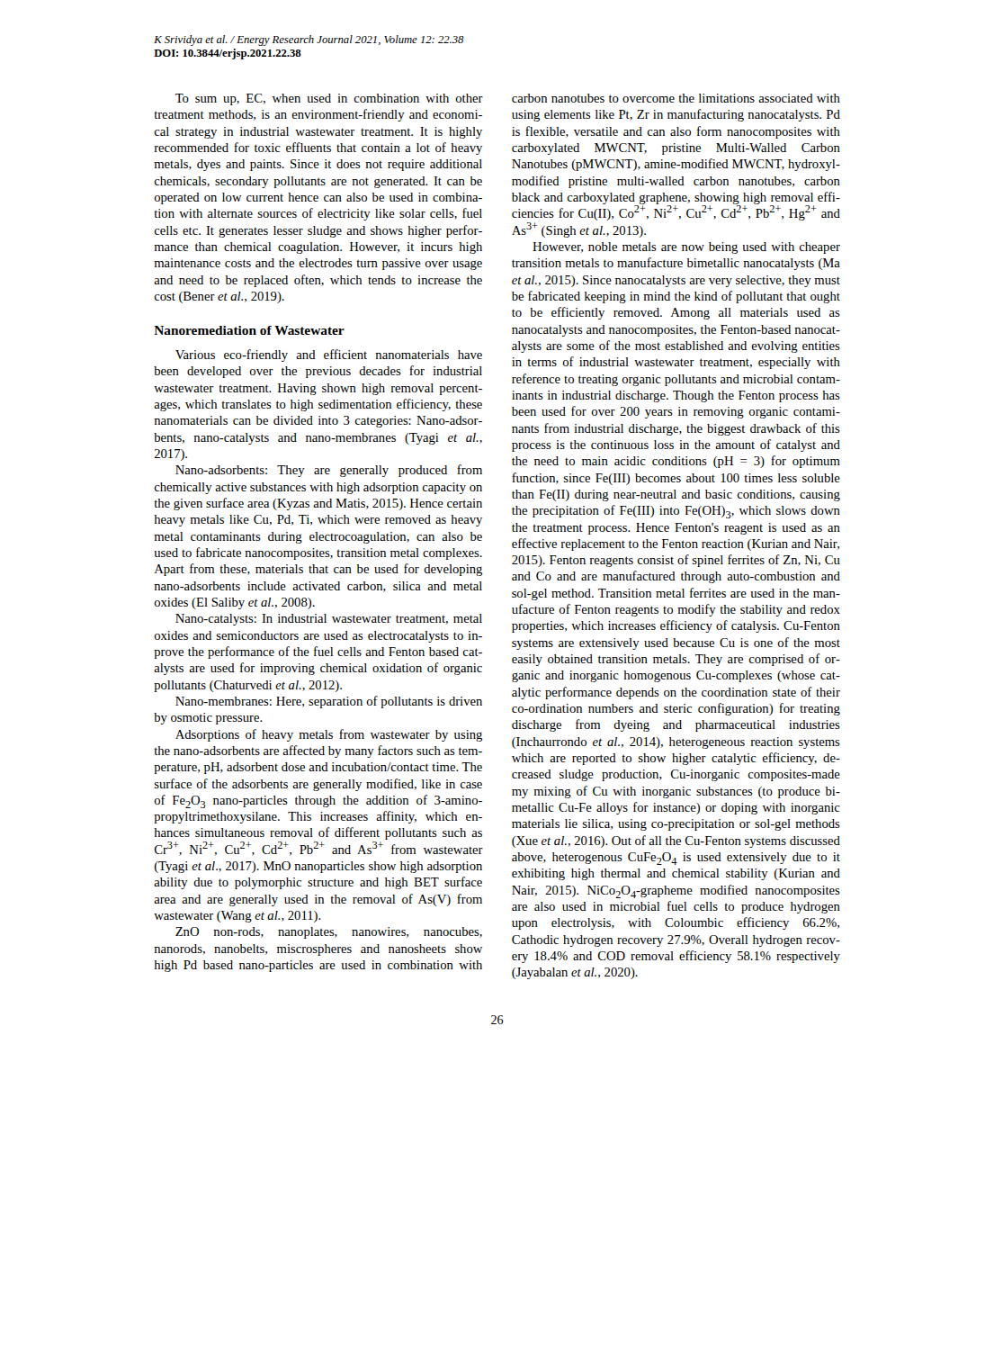K Srividya et al. / Energy Research Journal 2021, Volume 12: 22.38
DOI: 10.3844/erjsp.2021.22.38
To sum up, EC, when used in combination with other treatment methods, is an environment-friendly and economical strategy in industrial wastewater treatment. It is highly recommended for toxic effluents that contain a lot of heavy metals, dyes and paints. Since it does not require additional chemicals, secondary pollutants are not generated. It can be operated on low current hence can also be used in combination with alternate sources of electricity like solar cells, fuel cells etc. It generates lesser sludge and shows higher performance than chemical coagulation. However, it incurs high maintenance costs and the electrodes turn passive over usage and need to be replaced often, which tends to increase the cost (Bener et al., 2019).
Nanoremediation of Wastewater
Various eco-friendly and efficient nanomaterials have been developed over the previous decades for industrial wastewater treatment. Having shown high removal percentages, which translates to high sedimentation efficiency, these nanomaterials can be divided into 3 categories: Nano-adsorbents, nano-catalysts and nano-membranes (Tyagi et al., 2017).
Nano-adsorbents: They are generally produced from chemically active substances with high adsorption capacity on the given surface area (Kyzas and Matis, 2015). Hence certain heavy metals like Cu, Pd, Ti, which were removed as heavy metal contaminants during electrocoagulation, can also be used to fabricate nanocomposites, transition metal complexes. Apart from these, materials that can be used for developing nano-adsorbents include activated carbon, silica and metal oxides (El Saliby et al., 2008).
Nano-catalysts: In industrial wastewater treatment, metal oxides and semiconductors are used as electrocatalysts to inprove the performance of the fuel cells and Fenton based catalysts are used for improving chemical oxidation of organic pollutants (Chaturvedi et al., 2012).
Nano-membranes: Here, separation of pollutants is driven by osmotic pressure.
Adsorptions of heavy metals from wastewater by using the nano-adsorbents are affected by many factors such as temperature, pH, adsorbent dose and incubation/contact time. The surface of the adsorbents are generally modified, like in case of Fe2O3 nano-particles through the addition of 3-aminopropyltrimethoxysilane. This increases affinity, which enhances simultaneous removal of different pollutants such as Cr3+, Ni2+, Cu2+, Cd2+, Pb2+ and As3+ from wastewater (Tyagi et al., 2017). MnO nanoparticles show high adsorption ability due to polymorphic structure and high BET surface area and are generally used in the removal of As(V) from wastewater (Wang et al., 2011).
ZnO non-rods, nanoplates, nanowires, nanocubes, nanorods, nanobelts, miscrospheres and nanosheets show high Pd based nano-particles are used in combination with carbon nanotubes to overcome the limitations associated with using elements like Pt, Zr in manufacturing nanocatalysts. Pd is flexible, versatile and can also form nanocomposites with carboxylated MWCNT, pristine Multi-Walled Carbon Nanotubes (pMWCNT), amine-modified MWCNT, hydroxyl-modified pristine multi-walled carbon nanotubes, carbon black and carboxylated graphene, showing high removal efficiencies for Cu(II), Co2+, Ni2+, Cu2+, Cd2+, Pb2+, Hg2+ and As3+ (Singh et al., 2013).
However, noble metals are now being used with cheaper transition metals to manufacture bimetallic nanocatalysts (Ma et al., 2015). Since nanocatalysts are very selective, they must be fabricated keeping in mind the kind of pollutant that ought to be efficiently removed. Among all materials used as nanocatalysts and nanocomposites, the Fenton-based nanocatalysts are some of the most established and evolving entities in terms of industrial wastewater treatment, especially with reference to treating organic pollutants and microbial contaminants in industrial discharge. Though the Fenton process has been used for over 200 years in removing organic contaminants from industrial discharge, the biggest drawback of this process is the continuous loss in the amount of catalyst and the need to main acidic conditions (pH = 3) for optimum function, since Fe(III) becomes about 100 times less soluble than Fe(II) during near-neutral and basic conditions, causing the precipitation of Fe(III) into Fe(OH)3, which slows down the treatment process. Hence Fenton's reagent is used as an effective replacement to the Fenton reaction (Kurian and Nair, 2015). Fenton reagents consist of spinel ferrites of Zn, Ni, Cu and Co and are manufactured through auto-combustion and sol-gel method. Transition metal ferrites are used in the manufacture of Fenton reagents to modify the stability and redox properties, which increases efficiency of catalysis. Cu-Fenton systems are extensively used because Cu is one of the most easily obtained transition metals. They are comprised of organic and inorganic homogenous Cu-complexes (whose catalytic performance depends on the coordination state of their co-ordination numbers and steric configuration) for treating discharge from dyeing and pharmaceutical industries (Inchaurrondo et al., 2014), heterogeneous reaction systems which are reported to show higher catalytic efficiency, decreased sludge production, Cu-inorganic composites-made my mixing of Cu with inorganic substances (to produce bi-metallic Cu-Fe alloys for instance) or doping with inorganic materials lie silica, using co-precipitation or sol-gel methods (Xue et al., 2016). Out of all the Cu-Fenton systems discussed above, heterogenous CuFe2O4 is used extensively due to it exhibiting high thermal and chemical stability (Kurian and Nair, 2015). NiCo2O4-grapheme modified nanocomposites are also used in microbial fuel cells to produce hydrogen upon electrolysis, with Coloumbic efficiency 66.2%, Cathodic hydrogen recovery 27.9%, Overall hydrogen recovery 18.4% and COD removal efficiency 58.1% respectively (Jayabalan et al., 2020).
26